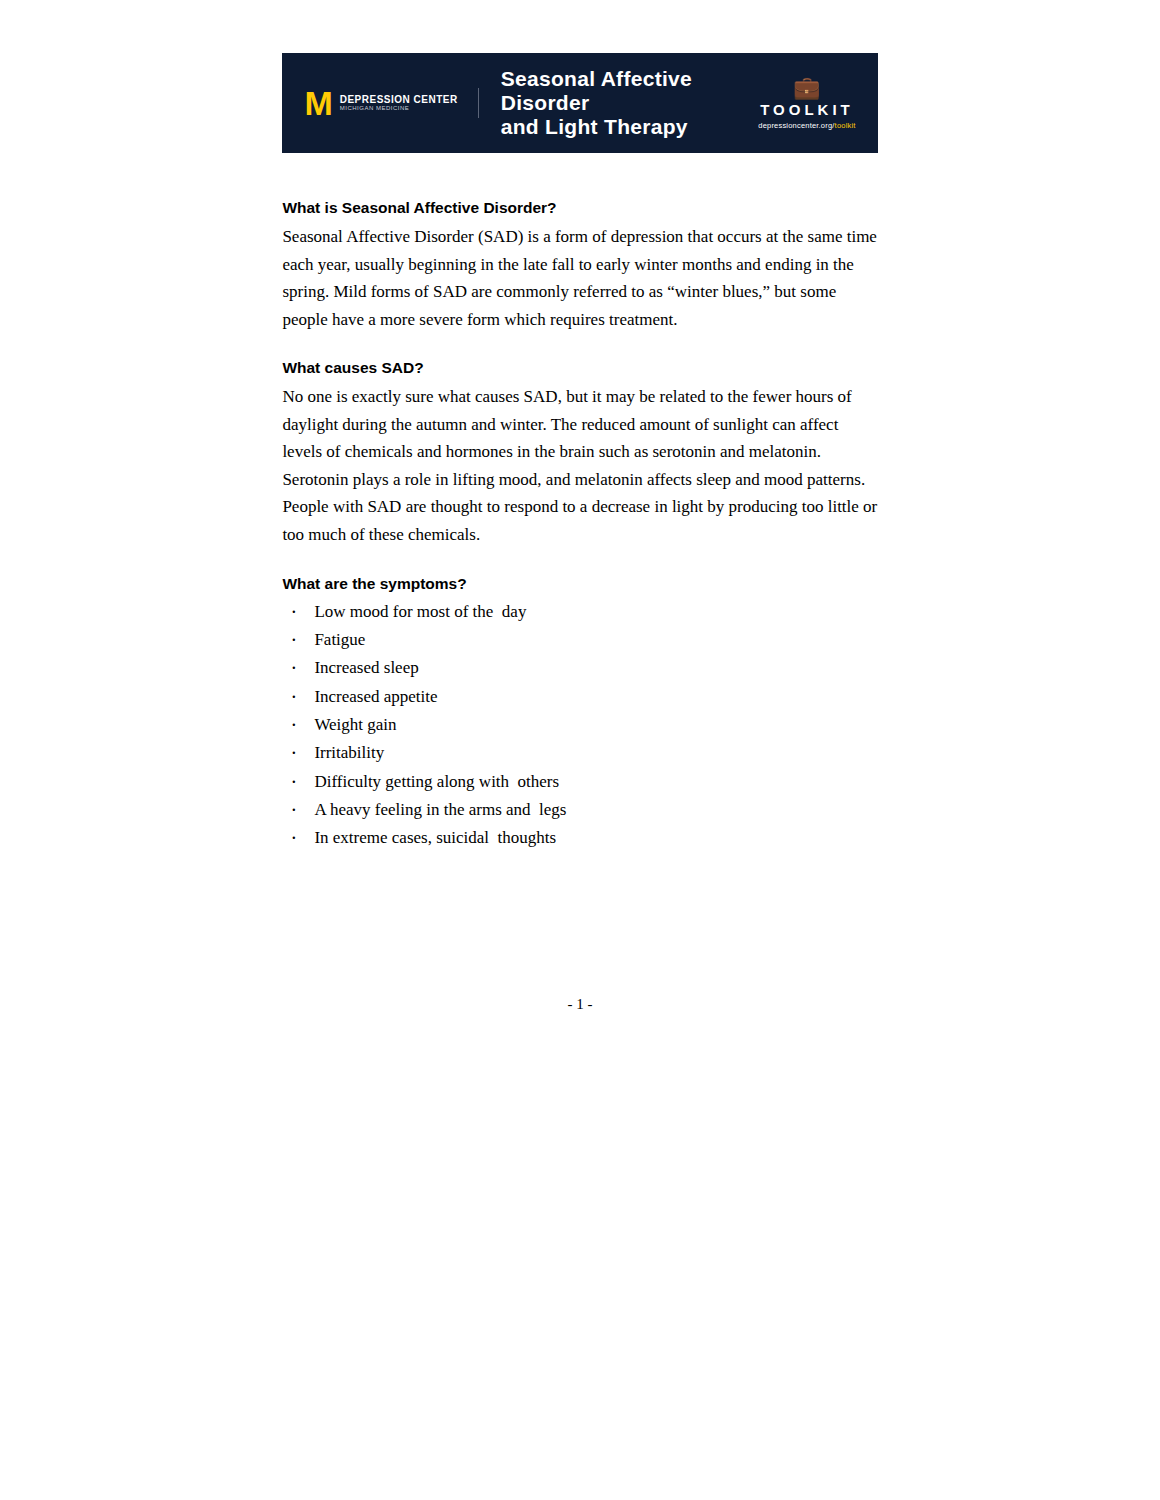M
DEPRESSION CENTER
MICHIGAN MEDICINE
Seasonal Affective Disorder
and Light Therapy
💼
TOOLKIT
depressioncenter.org/toolkit
What is Seasonal Affective Disorder?
Seasonal Affective Disorder (SAD) is a form of depression that occurs at the same time each year, usually beginning in the late fall to early winter months and ending in the spring. Mild forms of SAD are commonly referred to as “winter blues,” but some people have a more severe form which requires treatment.
What causes SAD?
No one is exactly sure what causes SAD, but it may be related to the fewer hours of daylight during the autumn and winter. The reduced amount of sunlight can affect levels of chemicals and hormones in the brain such as serotonin and melatonin. Serotonin plays a role in lifting mood, and melatonin affects sleep and mood patterns. People with SAD are thought to respond to a decrease in light by producing too little or too much of these chemicals.
What are the symptoms?
Low mood for most of the day
Fatigue
Increased sleep
Increased appetite
Weight gain
Irritability
Difficulty getting along with others
A heavy feeling in the arms and legs
In extreme cases, suicidal thoughts
- 1 -